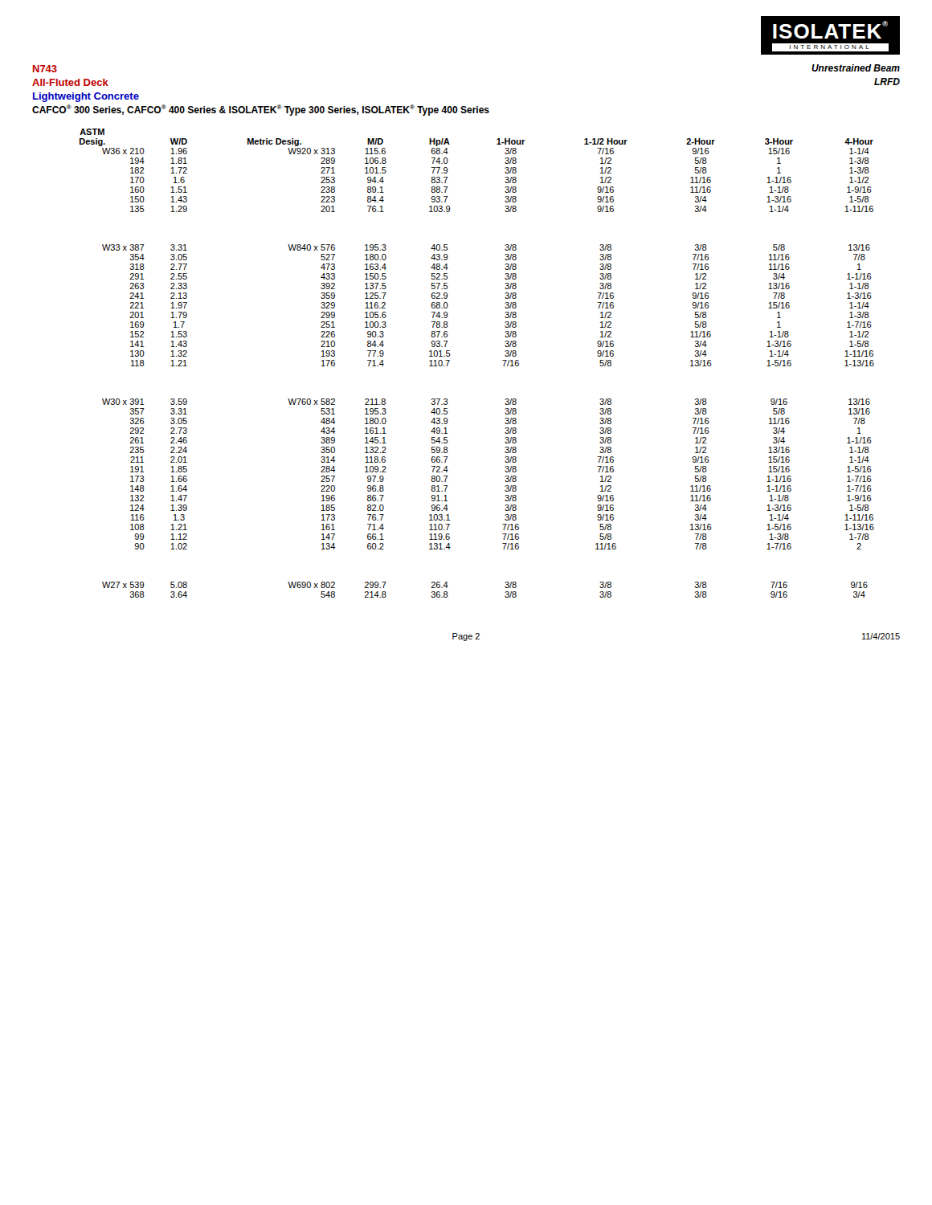ISOLATEK®
INTERNATIONAL
N743 Unrestrained Beam
All-Fluted Deck LRFD
Lightweight Concrete
CAFCO® 300 Series, CAFCO® 400 Series & ISOLATEK® Type 300 Series, ISOLATEK® Type 400 Series
| ASTM | | | | | | | | | |
| --- | --- | --- | --- | --- | --- | --- | --- | --- | --- |
| Desig. | W/D | Metric Desig. | M/D | Hp/A | 1-Hour | 1-1/2 Hour | 2-Hour | 3-Hour | 4-Hour |
| W36 x 210 | 1.96 | W920 x 313 | 115.6 | 68.4 | 3/8 | 7/16 | 9/16 | 15/16 | 1-1/4 |
| 194 | 1.81 | 289 | 106.8 | 74.0 | 3/8 | 1/2 | 5/8 | 1 | 1-3/8 |
| 182 | 1.72 | 271 | 101.5 | 77.9 | 3/8 | 1/2 | 5/8 | 1 | 1-3/8 |
| 170 | 1.6 | 253 | 94.4 | 83.7 | 3/8 | 1/2 | 11/16 | 1-1/16 | 1-1/2 |
| 160 | 1.51 | 238 | 89.1 | 88.7 | 3/8 | 9/16 | 11/16 | 1-1/8 | 1-9/16 |
| 150 | 1.43 | 223 | 84.4 | 93.7 | 3/8 | 9/16 | 3/4 | 1-3/16 | 1-5/8 |
| 135 | 1.29 | 201 | 76.1 | 103.9 | 3/8 | 9/16 | 3/4 | 1-1/4 | 1-11/16 |
| W33 x 387 | 3.31 | W840 x 576 | 195.3 | 40.5 | 3/8 | 3/8 | 3/8 | 5/8 | 13/16 |
| 354 | 3.05 | 527 | 180.0 | 43.9 | 3/8 | 3/8 | 7/16 | 11/16 | 7/8 |
| 318 | 2.77 | 473 | 163.4 | 48.4 | 3/8 | 3/8 | 7/16 | 11/16 | 1 |
| 291 | 2.55 | 433 | 150.5 | 52.5 | 3/8 | 3/8 | 1/2 | 3/4 | 1-1/16 |
| 263 | 2.33 | 392 | 137.5 | 57.5 | 3/8 | 3/8 | 1/2 | 13/16 | 1-1/8 |
| 241 | 2.13 | 359 | 125.7 | 62.9 | 3/8 | 7/16 | 9/16 | 7/8 | 1-3/16 |
| 221 | 1.97 | 329 | 116.2 | 68.0 | 3/8 | 7/16 | 9/16 | 15/16 | 1-1/4 |
| 201 | 1.79 | 299 | 105.6 | 74.9 | 3/8 | 1/2 | 5/8 | 1 | 1-3/8 |
| 169 | 1.7 | 251 | 100.3 | 78.8 | 3/8 | 1/2 | 5/8 | 1 | 1-7/16 |
| 152 | 1.53 | 226 | 90.3 | 87.6 | 3/8 | 1/2 | 11/16 | 1-1/8 | 1-1/2 |
| 141 | 1.43 | 210 | 84.4 | 93.7 | 3/8 | 9/16 | 3/4 | 1-3/16 | 1-5/8 |
| 130 | 1.32 | 193 | 77.9 | 101.5 | 3/8 | 9/16 | 3/4 | 1-1/4 | 1-11/16 |
| 118 | 1.21 | 176 | 71.4 | 110.7 | 7/16 | 5/8 | 13/16 | 1-5/16 | 1-13/16 |
| W30 x 391 | 3.59 | W760 x 582 | 211.8 | 37.3 | 3/8 | 3/8 | 3/8 | 9/16 | 13/16 |
| 357 | 3.31 | 531 | 195.3 | 40.5 | 3/8 | 3/8 | 3/8 | 5/8 | 13/16 |
| 326 | 3.05 | 484 | 180.0 | 43.9 | 3/8 | 3/8 | 7/16 | 11/16 | 7/8 |
| 292 | 2.73 | 434 | 161.1 | 49.1 | 3/8 | 3/8 | 7/16 | 3/4 | 1 |
| 261 | 2.46 | 389 | 145.1 | 54.5 | 3/8 | 3/8 | 1/2 | 3/4 | 1-1/16 |
| 235 | 2.24 | 350 | 132.2 | 59.8 | 3/8 | 3/8 | 1/2 | 13/16 | 1-1/8 |
| 211 | 2.01 | 314 | 118.6 | 66.7 | 3/8 | 7/16 | 9/16 | 15/16 | 1-1/4 |
| 191 | 1.85 | 284 | 109.2 | 72.4 | 3/8 | 7/16 | 5/8 | 15/16 | 1-5/16 |
| 173 | 1.66 | 257 | 97.9 | 80.7 | 3/8 | 1/2 | 5/8 | 1-1/16 | 1-7/16 |
| 148 | 1.64 | 220 | 96.8 | 81.7 | 3/8 | 1/2 | 11/16 | 1-1/16 | 1-7/16 |
| 132 | 1.47 | 196 | 86.7 | 91.1 | 3/8 | 9/16 | 11/16 | 1-1/8 | 1-9/16 |
| 124 | 1.39 | 185 | 82.0 | 96.4 | 3/8 | 9/16 | 3/4 | 1-3/16 | 1-5/8 |
| 116 | 1.3 | 173 | 76.7 | 103.1 | 3/8 | 9/16 | 3/4 | 1-1/4 | 1-11/16 |
| 108 | 1.21 | 161 | 71.4 | 110.7 | 7/16 | 5/8 | 13/16 | 1-5/16 | 1-13/16 |
| 99 | 1.12 | 147 | 66.1 | 119.6 | 7/16 | 5/8 | 7/8 | 1-3/8 | 1-7/8 |
| 90 | 1.02 | 134 | 60.2 | 131.4 | 7/16 | 11/16 | 7/8 | 1-7/16 | 2 |
| W27 x 539 | 5.08 | W690 x 802 | 299.7 | 26.4 | 3/8 | 3/8 | 3/8 | 7/16 | 9/16 |
| 368 | 3.64 | 548 | 214.8 | 36.8 | 3/8 | 3/8 | 3/8 | 9/16 | 3/4 |
Page 2
11/4/2015